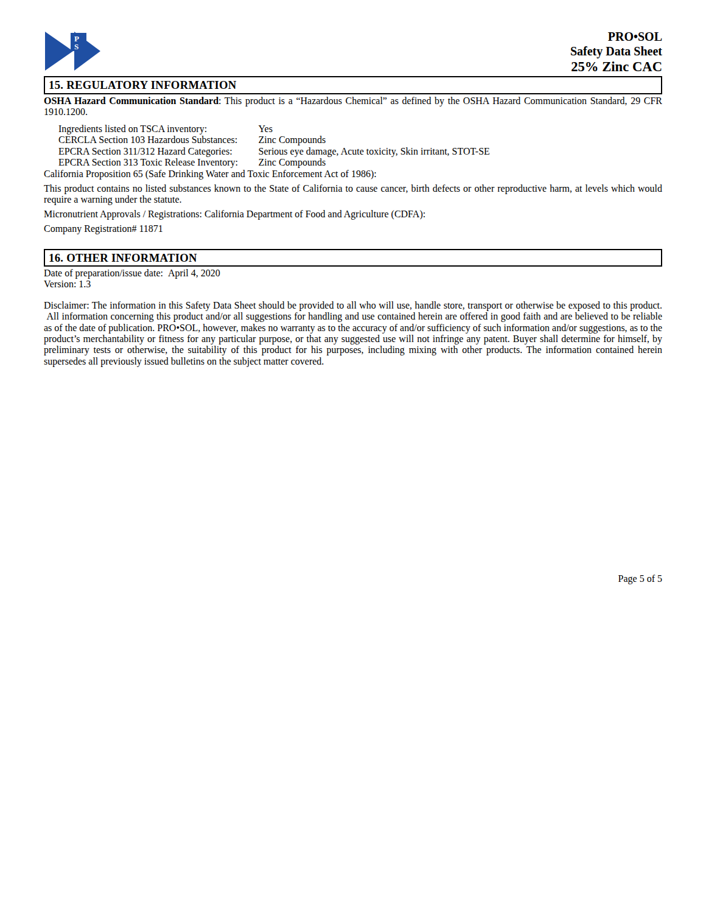P S
PRO•SOL
Safety Data Sheet
25% Zinc CAC
15. REGULATORY INFORMATION
OSHA Hazard Communication Standard: This product is a “Hazardous Chemical” as defined by the OSHA Hazard Communication Standard, 29 CFR 1910.1200.
| Ingredients listed on TSCA inventory: | Yes |
| CERCLA Section 103 Hazardous Substances: | Zinc Compounds |
| EPCRA Section 311/312 Hazard Categories: | Serious eye damage, Acute toxicity, Skin irritant, STOT-SE |
| EPCRA Section 313 Toxic Release Inventory: | Zinc Compounds |
California Proposition 65 (Safe Drinking Water and Toxic Enforcement Act of 1986):
This product contains no listed substances known to the State of California to cause cancer, birth defects or other reproductive harm, at levels which would require a warning under the statute.
Micronutrient Approvals / Registrations: California Department of Food and Agriculture (CDFA):
Company Registration# 11871
16. OTHER INFORMATION
Date of preparation/issue date: April 4, 2020
Version: 1.3
Disclaimer: The information in this Safety Data Sheet should be provided to all who will use, handle store, transport or otherwise be exposed to this product. All information concerning this product and/or all suggestions for handling and use contained herein are offered in good faith and are believed to be reliable as of the date of publication. PRO•SOL, however, makes no warranty as to the accuracy of and/or sufficiency of such information and/or suggestions, as to the product’s merchantability or fitness for any particular purpose, or that any suggested use will not infringe any patent. Buyer shall determine for himself, by preliminary tests or otherwise, the suitability of this product for his purposes, including mixing with other products. The information contained herein supersedes all previously issued bulletins on the subject matter covered.
Page 5 of 5